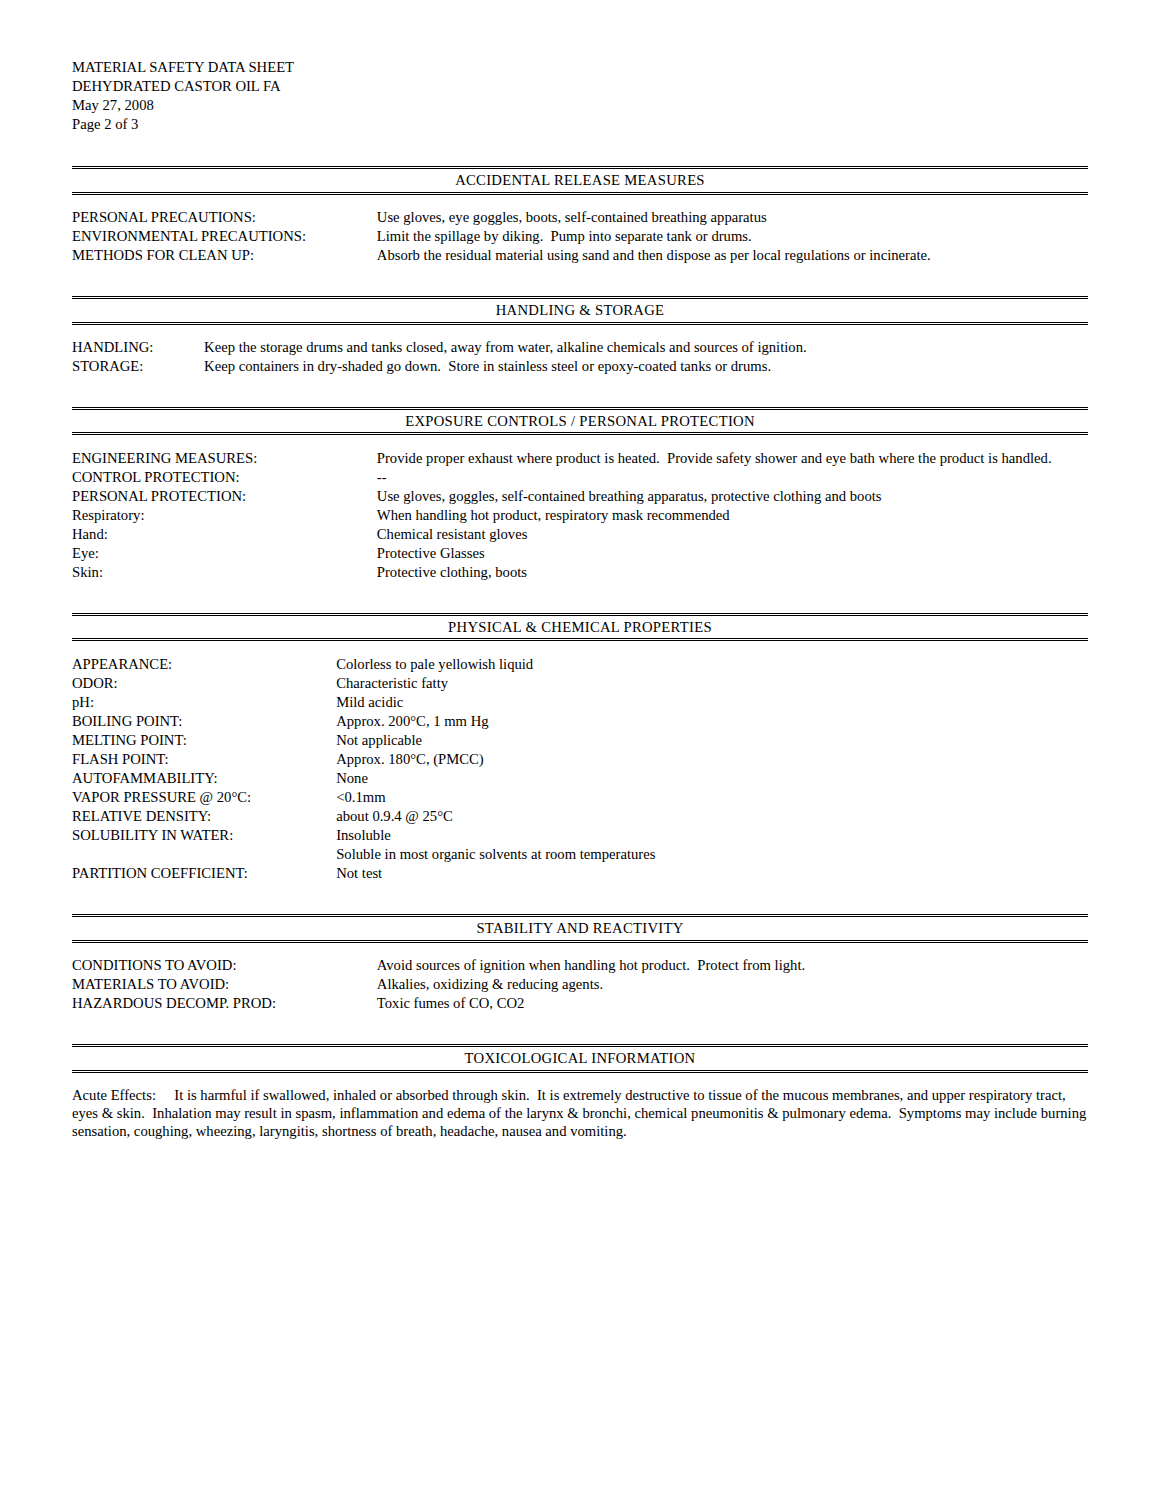MATERIAL SAFETY DATA SHEET
DEHYDRATED CASTOR OIL FA
May 27, 2008
Page 2 of 3
ACCIDENTAL RELEASE MEASURES
| PERSONAL PRECAUTIONS: | Use gloves, eye goggles, boots, self-contained breathing apparatus |
| ENVIRONMENTAL PRECAUTIONS: | Limit the spillage by diking. Pump into separate tank or drums. |
| METHODS FOR CLEAN UP: | Absorb the residual material using sand and then dispose as per local regulations or incinerate. |
HANDLING & STORAGE
| HANDLING: | Keep the storage drums and tanks closed, away from water, alkaline chemicals and sources of ignition. |
| STORAGE: | Keep containers in dry-shaded go down. Store in stainless steel or epoxy-coated tanks or drums. |
EXPOSURE CONTROLS / PERSONAL PROTECTION
| ENGINEERING MEASURES: | Provide proper exhaust where product is heated. Provide safety shower and eye bath where the product is handled. |
| CONTROL PROTECTION: | -- |
| PERSONAL PROTECTION: | Use gloves, goggles, self-contained breathing apparatus, protective clothing and boots |
| Respiratory: | When handling hot product, respiratory mask recommended |
| Hand: | Chemical resistant gloves |
| Eye: | Protective Glasses |
| Skin: | Protective clothing, boots |
PHYSICAL & CHEMICAL PROPERTIES
| APPEARANCE: | Colorless to pale yellowish liquid |
| ODOR: | Characteristic fatty |
| pH: | Mild acidic |
| BOILING POINT: | Approx. 200°C, 1 mm Hg |
| MELTING POINT: | Not applicable |
| FLASH POINT: | Approx. 180°C, (PMCC) |
| AUTOFAMMABILITY: | None |
| VAPOR PRESSURE @ 20°C: | <0.1mm |
| RELATIVE DENSITY: | about 0.9.4 @ 25°C |
| SOLUBILITY IN WATER: | Insoluble |
| | Soluble in most organic solvents at room temperatures |
| PARTITION COEFFICIENT: | Not test |
STABILITY AND REACTIVITY
| CONDITIONS TO AVOID: | Avoid sources of ignition when handling hot product. Protect from light. |
| MATERIALS TO AVOID: | Alkalies, oxidizing & reducing agents. |
| HAZARDOUS DECOMP. PROD: | Toxic fumes of CO, CO2 |
TOXICOLOGICAL INFORMATION
Acute Effects: It is harmful if swallowed, inhaled or absorbed through skin. It is extremely destructive to tissue of the mucous membranes, and upper respiratory tract, eyes & skin. Inhalation may result in spasm, inflammation and edema of the larynx & bronchi, chemical pneumonitis & pulmonary edema. Symptoms may include burning sensation, coughing, wheezing, laryngitis, shortness of breath, headache, nausea and vomiting.